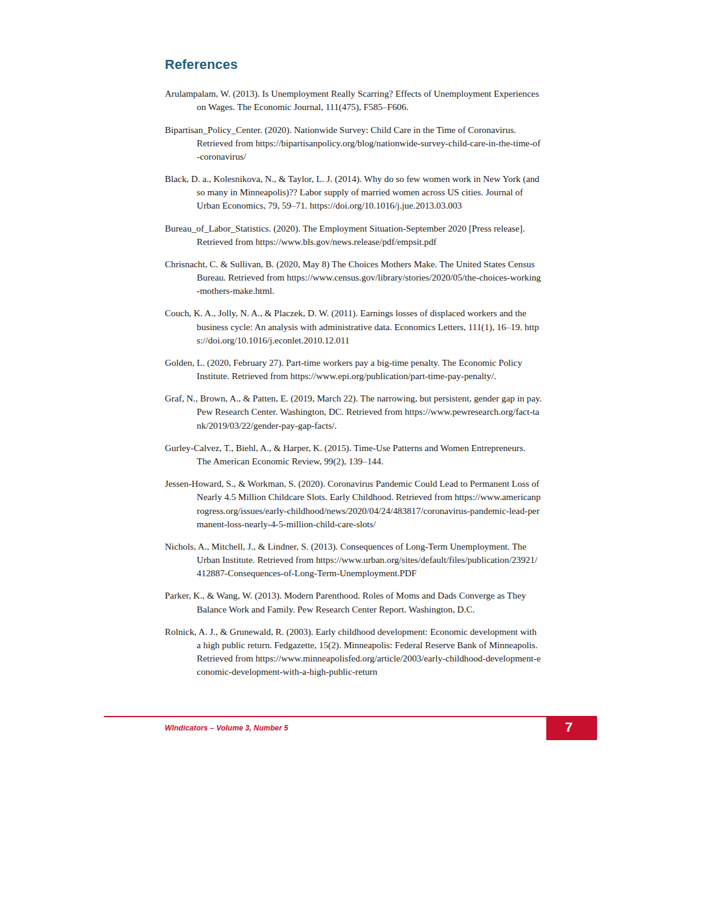References
Arulampalam, W. (2013). Is Unemployment Really Scarring? Effects of Unemployment Experiences on Wages. The Economic Journal, 111(475), F585–F606.
Bipartisan_Policy_Center. (2020). Nationwide Survey: Child Care in the Time of Coronavirus. Retrieved from https://bipartisanpolicy.org/blog/nationwide-survey-child-care-in-the-time-of-coronavirus/
Black, D. a., Kolesnikova, N., & Taylor, L. J. (2014). Why do so few women work in New York (and so many in Minneapolis)?? Labor supply of married women across US cities. Journal of Urban Economics, 79, 59–71. https://doi.org/10.1016/j.jue.2013.03.003
Bureau_of_Labor_Statistics. (2020). The Employment Situation-September 2020 [Press release]. Retrieved from https://www.bls.gov/news.release/pdf/empsit.pdf
Chrisnacht, C. & Sullivan, B. (2020, May 8) The Choices Mothers Make. The United States Census Bureau. Retrieved from https://www.census.gov/library/stories/2020/05/the-choices-working-mothers-make.html.
Couch, K. A., Jolly, N. A., & Placzek, D. W. (2011). Earnings losses of displaced workers and the business cycle: An analysis with administrative data. Economics Letters, 111(1), 16–19. https://doi.org/10.1016/j.econlet.2010.12.011
Golden, L. (2020, February 27). Part-time workers pay a big-time penalty. The Economic Policy Institute. Retrieved from https://www.epi.org/publication/part-time-pay-penalty/.
Graf, N., Brown, A., & Patten, E. (2019, March 22). The narrowing, but persistent, gender gap in pay. Pew Research Center. Washington, DC. Retrieved from https://www.pewresearch.org/fact-tank/2019/03/22/gender-pay-gap-facts/.
Gurley-Calvez, T., Biehl, A., & Harper, K. (2015). Time-Use Patterns and Women Entrepreneurs. The American Economic Review, 99(2), 139–144.
Jessen-Howard, S., & Workman, S. (2020). Coronavirus Pandemic Could Lead to Permanent Loss of Nearly 4.5 Million Childcare Slots. Early Childhood. Retrieved from https://www.americanprogress.org/issues/early-childhood/news/2020/04/24/483817/coronavirus-pandemic-lead-permanent-loss-nearly-4-5-million-child-care-slots/
Nichols, A., Mitchell, J., & Lindner, S. (2013). Consequences of Long-Term Unemployment. The Urban Institute. Retrieved from https://www.urban.org/sites/default/files/publication/23921/412887-Consequences-of-Long-Term-Unemployment.PDF
Parker, K., & Wang, W. (2013). Modern Parenthood. Roles of Moms and Dads Converge as They Balance Work and Family. Pew Research Center Report. Washington, D.C.
Rolnick, A. J., & Grunewald, R. (2003). Early childhood development: Economic development with a high public return. Fedgazette, 15(2). Minneapolis: Federal Reserve Bank of Minneapolis. Retrieved from https://www.minneapolisfed.org/article/2003/early-childhood-development-economic-development-with-a-high-public-return
WIndicators – Volume 3, Number 5
7